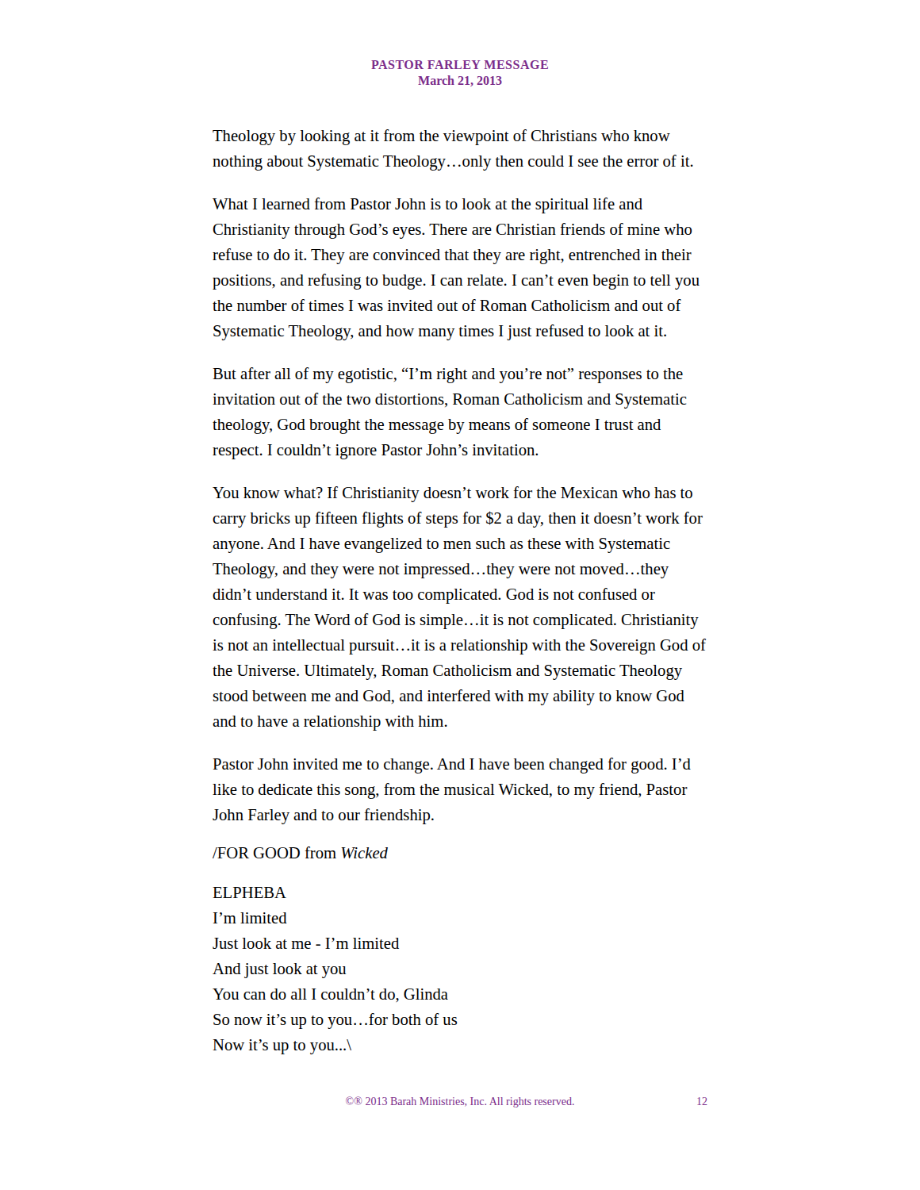PASTOR FARLEY MESSAGE
March 21, 2013
Theology by looking at it from the viewpoint of Christians who know nothing about Systematic Theology…only then could I see the error of it.
What I learned from Pastor John is to look at the spiritual life and Christianity through God’s eyes. There are Christian friends of mine who refuse to do it. They are convinced that they are right, entrenched in their positions, and refusing to budge. I can relate. I can’t even begin to tell you the number of times I was invited out of Roman Catholicism and out of Systematic Theology, and how many times I just refused to look at it.
But after all of my egotistic, “I’m right and you’re not” responses to the invitation out of the two distortions, Roman Catholicism and Systematic theology, God brought the message by means of someone I trust and respect. I couldn’t ignore Pastor John’s invitation.
You know what? If Christianity doesn’t work for the Mexican who has to carry bricks up fifteen flights of steps for $2 a day, then it doesn’t work for anyone. And I have evangelized to men such as these with Systematic Theology, and they were not impressed…they were not moved…they didn’t understand it. It was too complicated. God is not confused or confusing. The Word of God is simple…it is not complicated. Christianity is not an intellectual pursuit…it is a relationship with the Sovereign God of the Universe. Ultimately, Roman Catholicism and Systematic Theology stood between me and God, and interfered with my ability to know God and to have a relationship with him.
Pastor John invited me to change. And I have been changed for good. I’d like to dedicate this song, from the musical Wicked, to my friend, Pastor John Farley and to our friendship.
/FOR GOOD from Wicked
ELPHEBA I’m limited
Just look at me - I’m limited
And just look at you
You can do all I couldn’t do, Glinda
So now it’s up to you…for both of us
Now it’s up to you...\
©® 2013 Barah Ministries, Inc. All rights reserved.
12